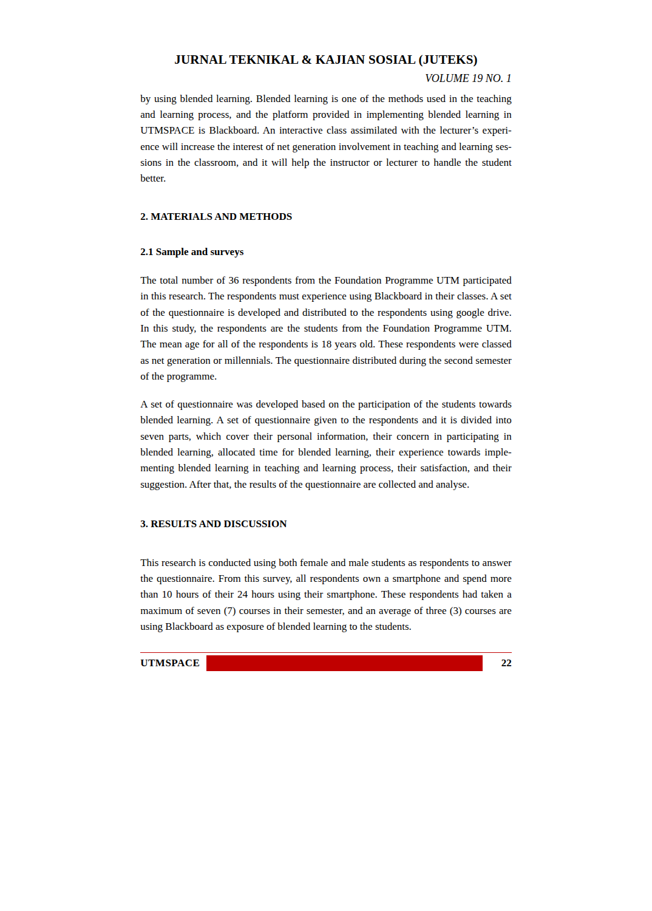JURNAL TEKNIKAL & KAJIAN SOSIAL (JUTEKS)
VOLUME 19 NO. 1
by using blended learning. Blended learning is one of the methods used in the teaching and learning process, and the platform provided in implementing blended learning in UTMSPACE is Blackboard. An interactive class assimilated with the lecturer’s experience will increase the interest of net generation involvement in teaching and learning sessions in the classroom, and it will help the instructor or lecturer to handle the student better.
2. MATERIALS AND METHODS
2.1 Sample and surveys
The total number of 36 respondents from the Foundation Programme UTM participated in this research. The respondents must experience using Blackboard in their classes. A set of the questionnaire is developed and distributed to the respondents using google drive. In this study, the respondents are the students from the Foundation Programme UTM. The mean age for all of the respondents is 18 years old. These respondents were classed as net generation or millennials. The questionnaire distributed during the second semester of the programme.
A set of questionnaire was developed based on the participation of the students towards blended learning. A set of questionnaire given to the respondents and it is divided into seven parts, which cover their personal information, their concern in participating in blended learning, allocated time for blended learning, their experience towards implementing blended learning in teaching and learning process, their satisfaction, and their suggestion. After that, the results of the questionnaire are collected and analyse.
3. RESULTS AND DISCUSSION
This research is conducted using both female and male students as respondents to answer the questionnaire. From this survey, all respondents own a smartphone and spend more than 10 hours of their 24 hours using their smartphone. These respondents had taken a maximum of seven (7) courses in their semester, and an average of three (3) courses are using Blackboard as exposure of blended learning to the students.
UTMSPACE
22